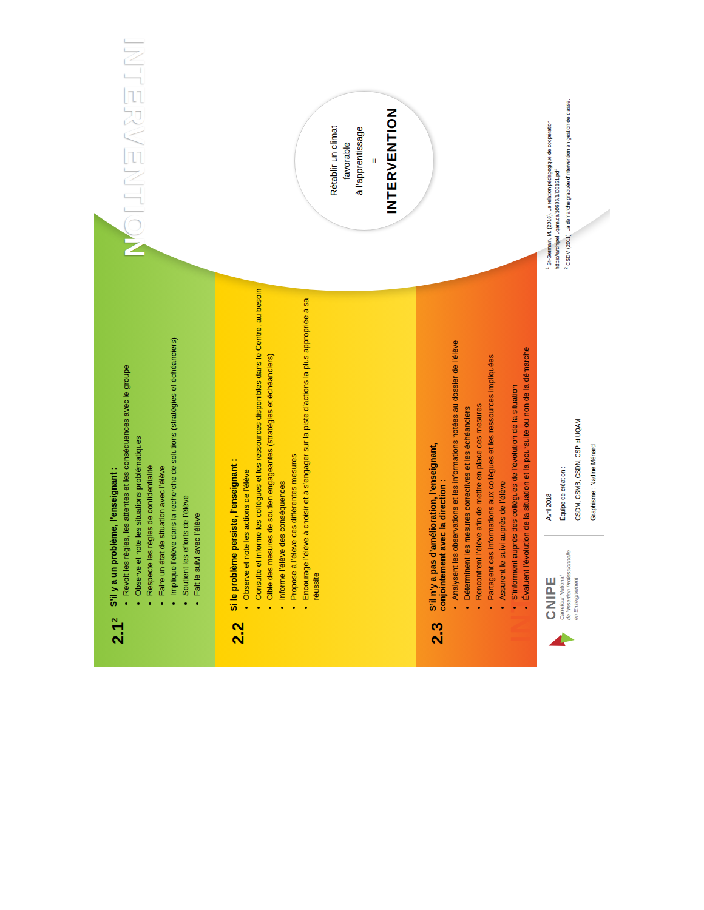INTERVENTION
INTERVENTION
Rétablir un climat
favorable
à l’apprentissage = INTERVENTION
2.12
S’il y a un problème, l’enseignant :
Revoit les règles, les attentes et les conséquences avec le groupe
Observe et note les situations problématiques
Respecte les règles de confidentialité
Faire un état de situation avec l’élève
Implique l’élève dans la recherche de solutions (stratégies et échéanciers)
Soutient les efforts de l’élève
Fait le suivi avec l’élève
2.2
Si le problème persiste, l’enseignant :
Observe et note les actions de l’élève
Consulte et informe les collègues et les ressources disponibles dans le Centre, au besoin
Cible des mesures de soutien engageantes (stratégies et échéanciers)
Informe l’élève des conséquences
Propose à l’élève ces différentes mesures
Encourage l’élève à choisir et à s’engager sur la piste d’actions la plus appropriée à sa réussite
2.3
S’il n’y a pas d’amélioration, l’enseignant,
conjointement avec la direction :
Analysent les observations et les informations notées au dossier de l’élève
Déterminent les mesures correctives et les échéanciers
Rencontrent l’élève afin de mettre en place ces mesures
Partagent ces informations aux collègues et les ressources impliquées
Assurent le suivi auprès de l’élève
S’informent auprès des collègues de l’évolution de la situation
Évaluent l’évolution de la situation et la poursuite ou non de la démarche
CNIPE
Carrefour National
de l’Insertion Professionnelle
en Enseignement
Avril 2018
Équipe de création :
CSDM, CSMB, CSDN, CSP et UQAM
Graphisme : Nadine Ménard
1 St-Germain, M. (2016). La relation pédagogique de coopération.
https://archipel.uqam.ca/10686/1/D3151.pdf
2 CSDM (2011). La démarche graduée d’intervention en gestion de classe.